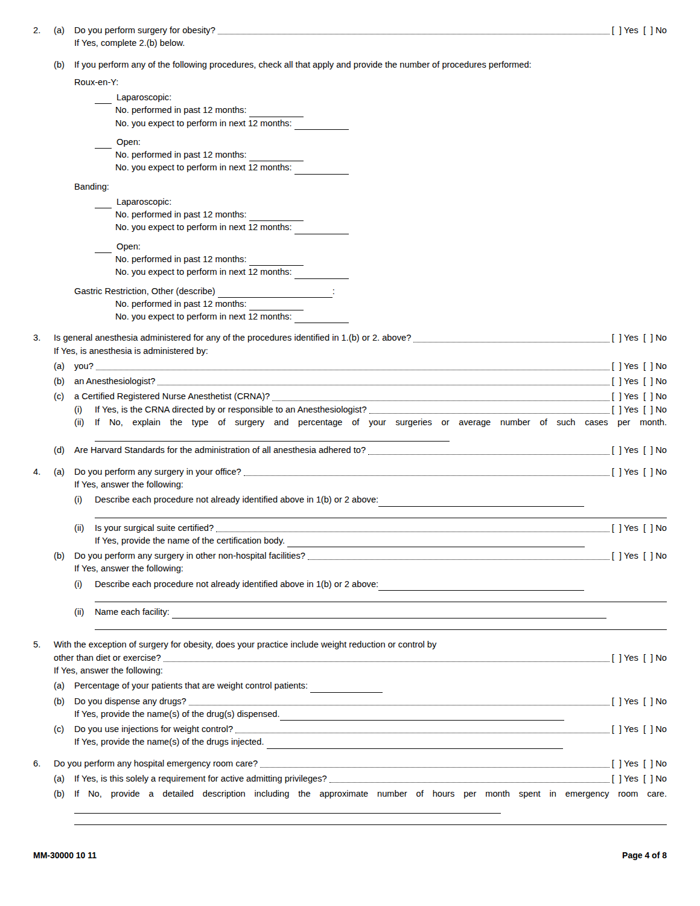2.
(a)
Do you perform surgery for obesity? [ ] Yes [ ] No
If Yes, complete 2.(b) below.
(b)
If you perform any of the following procedures, check all that apply and provide the number of procedures performed:
Roux-en-Y:
Laparoscopic:
No. performed in past 12 months:
No. you expect to perform in next 12 months:
Open:
No. performed in past 12 months:
No. you expect to perform in next 12 months:
Banding:
Laparoscopic:
No. performed in past 12 months:
No. you expect to perform in next 12 months:
Open:
No. performed in past 12 months:
No. you expect to perform in next 12 months:
Gastric Restriction, Other (describe) :
No. performed in past 12 months:
No. you expect to perform in next 12 months:
3.
Is general anesthesia administered for any of the procedures identified in 1.(b) or 2. above? [ ] Yes [ ] No
If Yes, is anesthesia is administered by:
(a)
you? [ ] Yes [ ] No
(b)
an Anesthesiologist? [ ] Yes [ ] No
(c)
a Certified Registered Nurse Anesthetist (CRNA)? [ ] Yes [ ] No
(i)
If Yes, is the CRNA directed by or responsible to an Anesthesiologist? [ ] Yes [ ] No
(ii)
If No, explain the type of surgery and percentage of your surgeries or average number of such cases per month.
(d)
Are Harvard Standards for the administration of all anesthesia adhered to? [ ] Yes [ ] No
4.
(a)
Do you perform any surgery in your office? [ ] Yes [ ] No
If Yes, answer the following:
(i)
Describe each procedure not already identified above in 1(b) or 2 above:
(ii)
Is your surgical suite certified? [ ] Yes [ ] No
If Yes, provide the name of the certification body.
(b)
Do you perform any surgery in other non-hospital facilities? [ ] Yes [ ] No
If Yes, answer the following:
(i)
Describe each procedure not already identified above in 1(b) or 2 above:
(ii)
Name each facility:
5.
With the exception of surgery for obesity, does your practice include weight reduction or control by
other than diet or exercise? [ ] Yes [ ] No
If Yes, answer the following:
(a)
Percentage of your patients that are weight control patients:
(b)
Do you dispense any drugs? [ ] Yes [ ] No
If Yes, provide the name(s) of the drug(s) dispensed.
(c)
Do you use injections for weight control? [ ] Yes [ ] No
If Yes, provide the name(s) of the drugs injected.
6.
Do you perform any hospital emergency room care? [ ] Yes [ ] No
(a)
If Yes, is this solely a requirement for active admitting privileges? [ ] Yes [ ] No
(b)
If No, provide a detailed description including the approximate number of hours per month spent in emergency room care.
MM-30000 10 11
Page 4 of 8